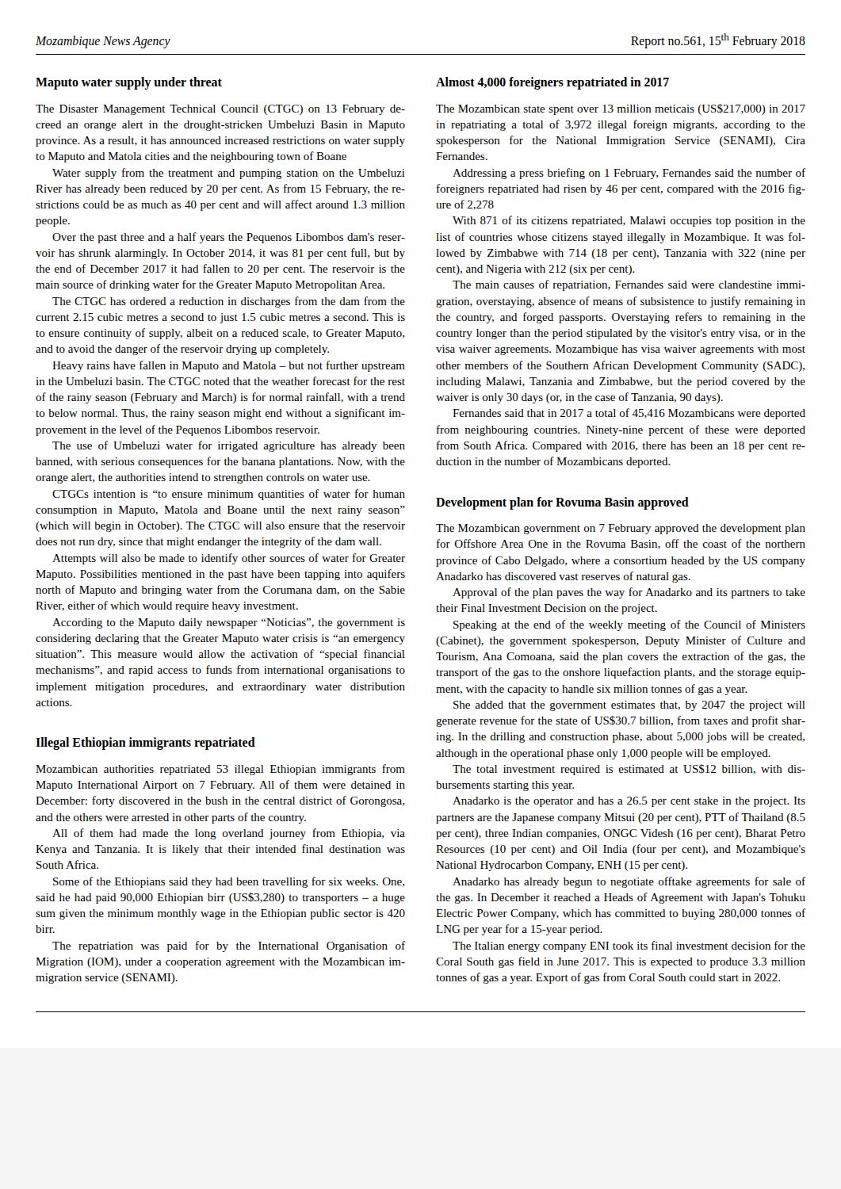Mozambique News Agency Report no.561, 15th February 2018
Maputo water supply under threat
The Disaster Management Technical Council (CTGC) on 13 February decreed an orange alert in the drought-stricken Umbeluzi Basin in Maputo province. As a result, it has announced increased restrictions on water supply to Maputo and Matola cities and the neighbouring town of Boane
Water supply from the treatment and pumping station on the Umbeluzi River has already been reduced by 20 per cent. As from 15 February, the restrictions could be as much as 40 per cent and will affect around 1.3 million people.
Over the past three and a half years the Pequenos Libombos dam's reservoir has shrunk alarmingly. In October 2014, it was 81 per cent full, but by the end of December 2017 it had fallen to 20 per cent. The reservoir is the main source of drinking water for the Greater Maputo Metropolitan Area.
The CTGC has ordered a reduction in discharges from the dam from the current 2.15 cubic metres a second to just 1.5 cubic metres a second. This is to ensure continuity of supply, albeit on a reduced scale, to Greater Maputo, and to avoid the danger of the reservoir drying up completely.
Heavy rains have fallen in Maputo and Matola – but not further upstream in the Umbeluzi basin. The CTGC noted that the weather forecast for the rest of the rainy season (February and March) is for normal rainfall, with a trend to below normal. Thus, the rainy season might end without a significant improvement in the level of the Pequenos Libombos reservoir.
The use of Umbeluzi water for irrigated agriculture has already been banned, with serious consequences for the banana plantations. Now, with the orange alert, the authorities intend to strengthen controls on water use.
CTGCs intention is “to ensure minimum quantities of water for human consumption in Maputo, Matola and Boane until the next rainy season” (which will begin in October). The CTGC will also ensure that the reservoir does not run dry, since that might endanger the integrity of the dam wall.
Attempts will also be made to identify other sources of water for Greater Maputo. Possibilities mentioned in the past have been tapping into aquifers north of Maputo and bringing water from the Corumana dam, on the Sabie River, either of which would require heavy investment.
According to the Maputo daily newspaper “Noticias”, the government is considering declaring that the Greater Maputo water crisis is “an emergency situation”. This measure would allow the activation of “special financial mechanisms”, and rapid access to funds from international organisations to implement mitigation procedures, and extraordinary water distribution actions.
Illegal Ethiopian immigrants repatriated
Mozambican authorities repatriated 53 illegal Ethiopian immigrants from Maputo International Airport on 7 February. All of them were detained in December: forty discovered in the bush in the central district of Gorongosa, and the others were arrested in other parts of the country.
All of them had made the long overland journey from Ethiopia, via Kenya and Tanzania. It is likely that their intended final destination was South Africa.
Some of the Ethiopians said they had been travelling for six weeks. One, said he had paid 90,000 Ethiopian birr (US$3,280) to transporters – a huge sum given the minimum monthly wage in the Ethiopian public sector is 420 birr.
The repatriation was paid for by the International Organisation of Migration (IOM), under a cooperation agreement with the Mozambican immigration service (SENAMI).
Almost 4,000 foreigners repatriated in 2017
The Mozambican state spent over 13 million meticais (US$217,000) in 2017 in repatriating a total of 3,972 illegal foreign migrants, according to the spokesperson for the National Immigration Service (SENAMI), Cira Fernandes.
Addressing a press briefing on 1 February, Fernandes said the number of foreigners repatriated had risen by 46 per cent, compared with the 2016 figure of 2,278
With 871 of its citizens repatriated, Malawi occupies top position in the list of countries whose citizens stayed illegally in Mozambique. It was followed by Zimbabwe with 714 (18 per cent), Tanzania with 322 (nine per cent), and Nigeria with 212 (six per cent).
The main causes of repatriation, Fernandes said were clandestine immigration, overstaying, absence of means of subsistence to justify remaining in the country, and forged passports. Overstaying refers to remaining in the country longer than the period stipulated by the visitor's entry visa, or in the visa waiver agreements. Mozambique has visa waiver agreements with most other members of the Southern African Development Community (SADC), including Malawi, Tanzania and Zimbabwe, but the period covered by the waiver is only 30 days (or, in the case of Tanzania, 90 days).
Fernandes said that in 2017 a total of 45,416 Mozambicans were deported from neighbouring countries. Ninety-nine percent of these were deported from South Africa. Compared with 2016, there has been an 18 per cent reduction in the number of Mozambicans deported.
Development plan for Rovuma Basin approved
The Mozambican government on 7 February approved the development plan for Offshore Area One in the Rovuma Basin, off the coast of the northern province of Cabo Delgado, where a consortium headed by the US company Anadarko has discovered vast reserves of natural gas.
Approval of the plan paves the way for Anadarko and its partners to take their Final Investment Decision on the project.
Speaking at the end of the weekly meeting of the Council of Ministers (Cabinet), the government spokesperson, Deputy Minister of Culture and Tourism, Ana Comoana, said the plan covers the extraction of the gas, the transport of the gas to the onshore liquefaction plants, and the storage equipment, with the capacity to handle six million tonnes of gas a year.
She added that the government estimates that, by 2047 the project will generate revenue for the state of US$30.7 billion, from taxes and profit sharing. In the drilling and construction phase, about 5,000 jobs will be created, although in the operational phase only 1,000 people will be employed.
The total investment required is estimated at US$12 billion, with disbursements starting this year.
Anadarko is the operator and has a 26.5 per cent stake in the project. Its partners are the Japanese company Mitsui (20 per cent), PTT of Thailand (8.5 per cent), three Indian companies, ONGC Videsh (16 per cent), Bharat Petro Resources (10 per cent) and Oil India (four per cent), and Mozambique's National Hydrocarbon Company, ENH (15 per cent).
Anadarko has already begun to negotiate offtake agreements for sale of the gas. In December it reached a Heads of Agreement with Japan's Tohuku Electric Power Company, which has committed to buying 280,000 tonnes of LNG per year for a 15-year period.
The Italian energy company ENI took its final investment decision for the Coral South gas field in June 2017. This is expected to produce 3.3 million tonnes of gas a year. Export of gas from Coral South could start in 2022.